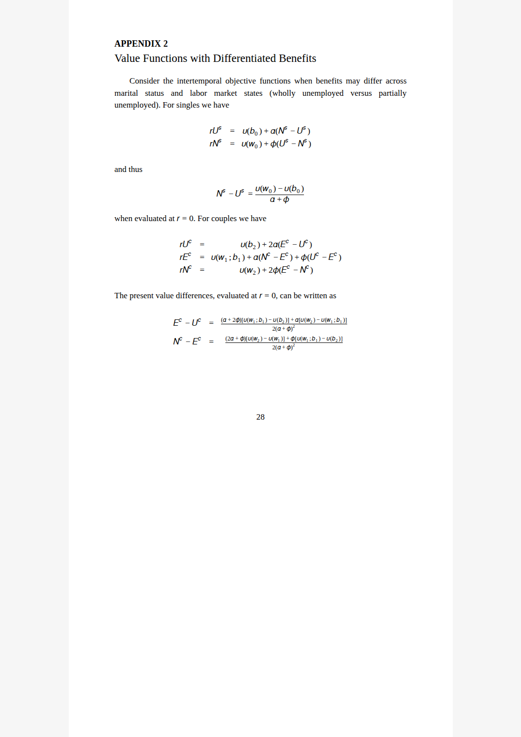APPENDIX 2
Value Functions with Differentiated Benefits
Consider the intertemporal objective functions when benefits may differ across marital status and labor market states (wholly unemployed versus partially unemployed). For singles we have
rUs = υ(b0) +α(Ns−Us) rNs = υ(w0) +ϕ(Us−Ns)
and thus
Ns−Us = υ(w0) − υ(b0) α+ϕ
when evaluated at r=0. For couples we have
rUc = υ(b2) +2α(Ec−Uc) rEc = υ(w1;b1) +α(Nc−Ec) +ϕ(Uc−Ec) rNc = υ(w2) +2ϕ(Ec−Nc)
The present value differences, evaluated at r=0, can be written as
Ec−Uc = (α+2ϕ) [ υ(w1;b1) − υ(b2) ] + α [ υ(w2) − υ(w1;b1) ] 2(α+ϕ)2 Nc−Ec = (2α+ϕ) [ υ(w2) − υ(w1) ] + ϕ [ υ(w1;b1) − υ(b2) ] 2(α+ϕ)2
28